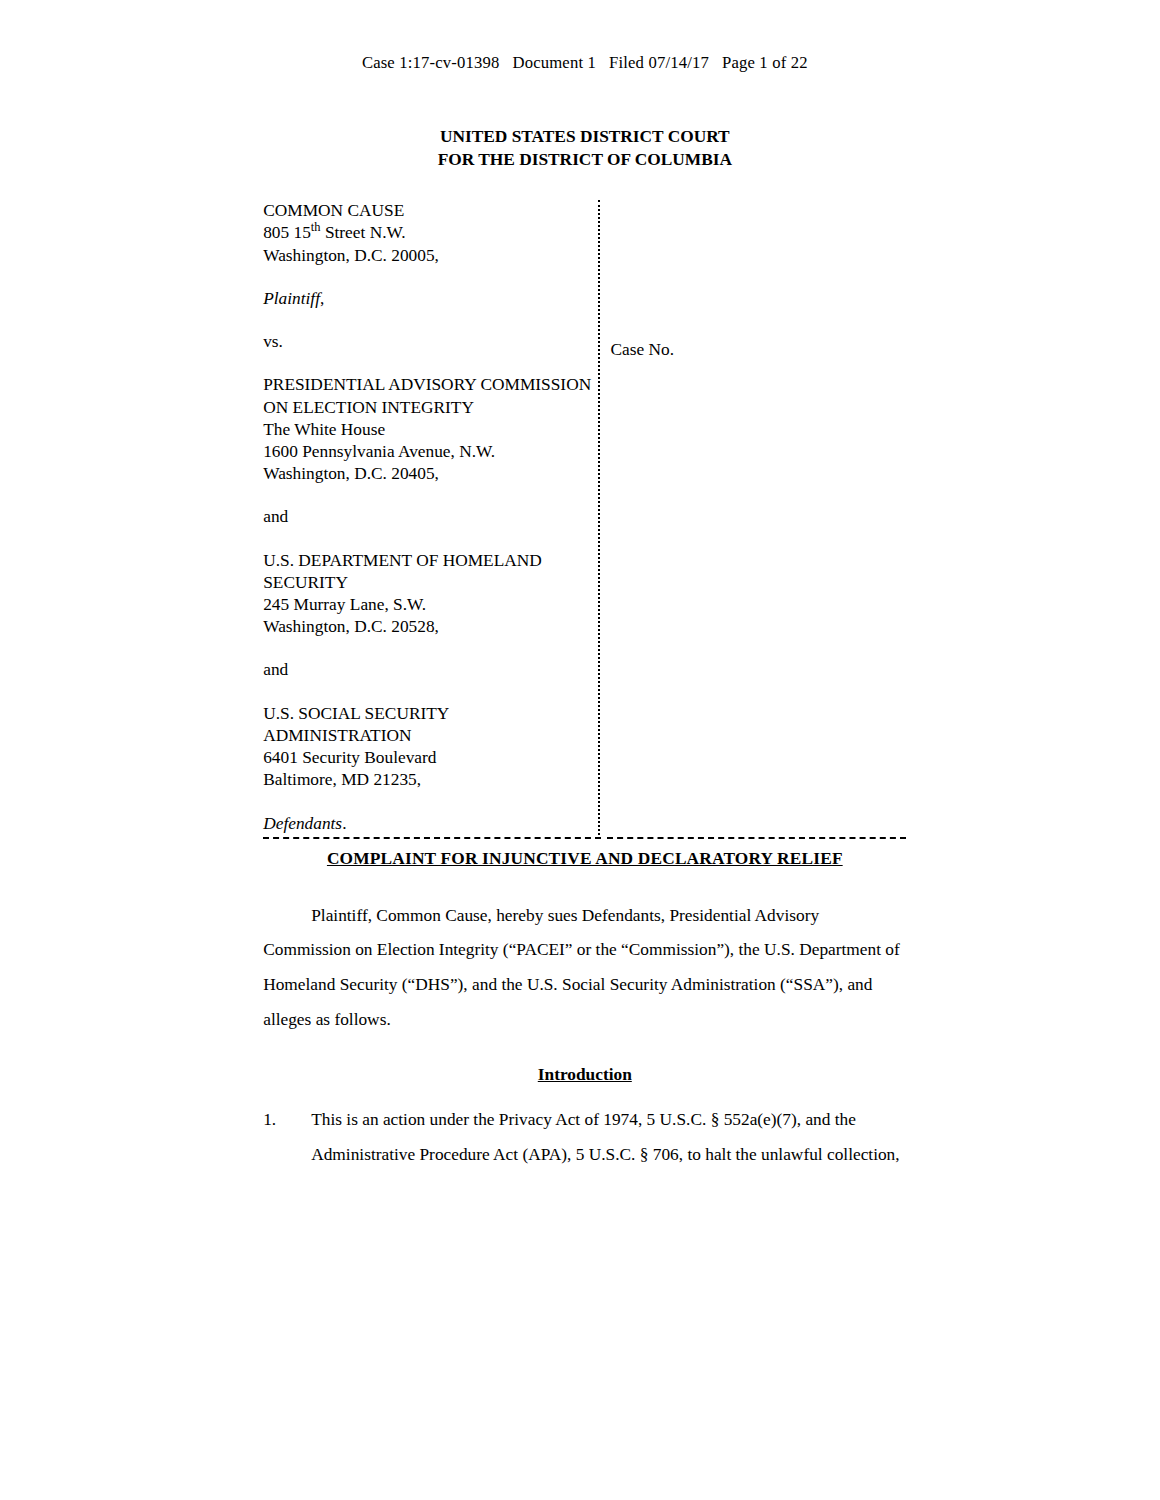Case 1:17-cv-01398 Document 1 Filed 07/14/17 Page 1 of 22
UNITED STATES DISTRICT COURT
FOR THE DISTRICT OF COLUMBIA
| COMMON CAUSE 805 15 th Street N.W. Washington, D.C. 20005, Plaintiff , vs. PRESIDENTIAL ADVISORY COMMISSION ON ELECTION INTEGRITY The White House 1600 Pennsylvania Avenue, N.W. Washington, D.C. 20405, and U.S. DEPARTMENT OF HOMELAND SECURITY 245 Murray Lane, S.W. Washington, D.C. 20528, and U.S. SOCIAL SECURITY ADMINISTRATION 6401 Security Boulevard Baltimore, MD 21235, Defendants . | | Case No. |
COMPLAINT FOR INJUNCTIVE AND DECLARATORY RELIEF
Plaintiff, Common Cause, hereby sues Defendants, Presidential Advisory Commission on Election Integrity (“PACEI” or the “Commission”), the U.S. Department of Homeland Security (“DHS”), and the U.S. Social Security Administration (“SSA”), and alleges as follows.
Introduction
1.
This is an action under the Privacy Act of 1974, 5 U.S.C. § 552a(e)(7), and the Administrative Procedure Act (APA), 5 U.S.C. § 706, to halt the unlawful collection,